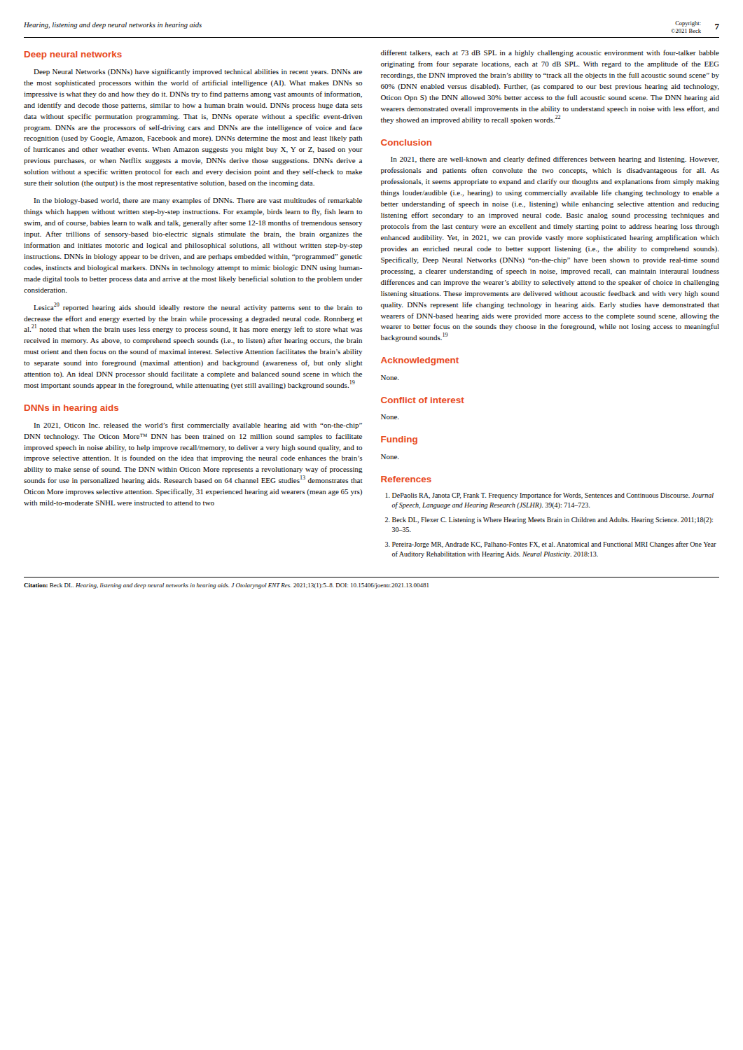Hearing, listening and deep neural networks in hearing aids
Copyright:
©2021 Beck 7
Deep neural networks
Deep Neural Networks (DNNs) have significantly improved technical abilities in recent years. DNNs are the most sophisticated processors within the world of artificial intelligence (AI). What makes DNNs so impressive is what they do and how they do it. DNNs try to find patterns among vast amounts of information, and identify and decode those patterns, similar to how a human brain would. DNNs process huge data sets data without specific permutation programming. That is, DNNs operate without a specific event-driven program. DNNs are the processors of self-driving cars and DNNs are the intelligence of voice and face recognition (used by Google, Amazon, Facebook and more). DNNs determine the most and least likely path of hurricanes and other weather events. When Amazon suggests you might buy X, Y or Z, based on your previous purchases, or when Netflix suggests a movie, DNNs derive those suggestions. DNNs derive a solution without a specific written protocol for each and every decision point and they self-check to make sure their solution (the output) is the most representative solution, based on the incoming data.
In the biology-based world, there are many examples of DNNs. There are vast multitudes of remarkable things which happen without written step-by-step instructions. For example, birds learn to fly, fish learn to swim, and of course, babies learn to walk and talk, generally after some 12-18 months of tremendous sensory input. After trillions of sensory-based bio-electric signals stimulate the brain, the brain organizes the information and initiates motoric and logical and philosophical solutions, all without written step-by-step instructions. DNNs in biology appear to be driven, and are perhaps embedded within, “programmed” genetic codes, instincts and biological markers. DNNs in technology attempt to mimic biologic DNN using human-made digital tools to better process data and arrive at the most likely beneficial solution to the problem under consideration.
Lesica20 reported hearing aids should ideally restore the neural activity patterns sent to the brain to decrease the effort and energy exerted by the brain while processing a degraded neural code. Ronnberg et al.21 noted that when the brain uses less energy to process sound, it has more energy left to store what was received in memory. As above, to comprehend speech sounds (i.e., to listen) after hearing occurs, the brain must orient and then focus on the sound of maximal interest. Selective Attention facilitates the brain’s ability to separate sound into foreground (maximal attention) and background (awareness of, but only slight attention to). An ideal DNN processor should facilitate a complete and balanced sound scene in which the most important sounds appear in the foreground, while attenuating (yet still availing) background sounds.19
DNNs in hearing aids
In 2021, Oticon Inc. released the world’s first commercially available hearing aid with “on-the-chip” DNN technology. The Oticon More™ DNN has been trained on 12 million sound samples to facilitate improved speech in noise ability, to help improve recall/memory, to deliver a very high sound quality, and to improve selective attention. It is founded on the idea that improving the neural code enhances the brain’s ability to make sense of sound. The DNN within Oticon More represents a revolutionary way of processing sounds for use in personalized hearing aids. Research based on 64 channel EEG studies13 demonstrates that Oticon More improves selective attention. Specifically, 31 experienced hearing aid wearers (mean age 65 yrs) with mild-to-moderate SNHL were instructed to attend to two
different talkers, each at 73 dB SPL in a highly challenging acoustic environment with four-talker babble originating from four separate locations, each at 70 dB SPL. With regard to the amplitude of the EEG recordings, the DNN improved the brain’s ability to “track all the objects in the full acoustic sound scene” by 60% (DNN enabled versus disabled). Further, (as compared to our best previous hearing aid technology, Oticon Opn S) the DNN allowed 30% better access to the full acoustic sound scene. The DNN hearing aid wearers demonstrated overall improvements in the ability to understand speech in noise with less effort, and they showed an improved ability to recall spoken words.22
Conclusion
In 2021, there are well-known and clearly defined differences between hearing and listening. However, professionals and patients often convolute the two concepts, which is disadvantageous for all. As professionals, it seems appropriate to expand and clarify our thoughts and explanations from simply making things louder/audible (i.e., hearing) to using commercially available life changing technology to enable a better understanding of speech in noise (i.e., listening) while enhancing selective attention and reducing listening effort secondary to an improved neural code. Basic analog sound processing techniques and protocols from the last century were an excellent and timely starting point to address hearing loss through enhanced audibility. Yet, in 2021, we can provide vastly more sophisticated hearing amplification which provides an enriched neural code to better support listening (i.e., the ability to comprehend sounds). Specifically, Deep Neural Networks (DNNs) “on-the-chip” have been shown to provide real-time sound processing, a clearer understanding of speech in noise, improved recall, can maintain interaural loudness differences and can improve the wearer’s ability to selectively attend to the speaker of choice in challenging listening situations. These improvements are delivered without acoustic feedback and with very high sound quality. DNNs represent life changing technology in hearing aids. Early studies have demonstrated that wearers of DNN-based hearing aids were provided more access to the complete sound scene, allowing the wearer to better focus on the sounds they choose in the foreground, while not losing access to meaningful background sounds.19
Acknowledgment
None.
Conflict of interest
None.
Funding
None.
References
DePaolis RA, Janota CP, Frank T. Frequency Importance for Words, Sentences and Continuous Discourse. Journal of Speech, Language and Hearing Research (JSLHR). 39(4): 714–723.
Beck DL, Flexer C. Listening is Where Hearing Meets Brain in Children and Adults. Hearing Science. 2011;18(2): 30–35.
Pereira-Jorge MR, Andrade KC, Palhano-Fontes FX, et al. Anatomical and Functional MRI Changes after One Year of Auditory Rehabilitation with Hearing Aids. Neural Plasticity. 2018:13.
Citation: Beck DL. Hearing, listening and deep neural networks in hearing aids. J Otolaryngol ENT Res. 2021;13(1):5–8. DOI: 10.15406/joentr.2021.13.00481